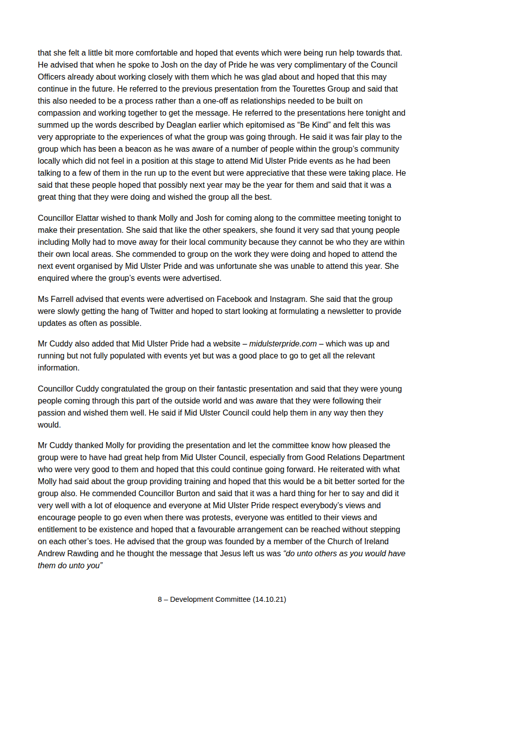that she felt a little bit more comfortable and hoped that events which were being run help towards that. He advised that when he spoke to Josh on the day of Pride he was very complimentary of the Council Officers already about working closely with them which he was glad about and hoped that this may continue in the future. He referred to the previous presentation from the Tourettes Group and said that this also needed to be a process rather than a one-off as relationships needed to be built on compassion and working together to get the message. He referred to the presentations here tonight and summed up the words described by Deaglan earlier which epitomised as “Be Kind” and felt this was very appropriate to the experiences of what the group was going through. He said it was fair play to the group which has been a beacon as he was aware of a number of people within the group’s community locally which did not feel in a position at this stage to attend Mid Ulster Pride events as he had been talking to a few of them in the run up to the event but were appreciative that these were taking place. He said that these people hoped that possibly next year may be the year for them and said that it was a great thing that they were doing and wished the group all the best.
Councillor Elattar wished to thank Molly and Josh for coming along to the committee meeting tonight to make their presentation. She said that like the other speakers, she found it very sad that young people including Molly had to move away for their local community because they cannot be who they are within their own local areas. She commended to group on the work they were doing and hoped to attend the next event organised by Mid Ulster Pride and was unfortunate she was unable to attend this year. She enquired where the group’s events were advertised.
Ms Farrell advised that events were advertised on Facebook and Instagram. She said that the group were slowly getting the hang of Twitter and hoped to start looking at formulating a newsletter to provide updates as often as possible.
Mr Cuddy also added that Mid Ulster Pride had a website – midulsterpride.com – which was up and running but not fully populated with events yet but was a good place to go to get all the relevant information.
Councillor Cuddy congratulated the group on their fantastic presentation and said that they were young people coming through this part of the outside world and was aware that they were following their passion and wished them well. He said if Mid Ulster Council could help them in any way then they would.
Mr Cuddy thanked Molly for providing the presentation and let the committee know how pleased the group were to have had great help from Mid Ulster Council, especially from Good Relations Department who were very good to them and hoped that this could continue going forward. He reiterated with what Molly had said about the group providing training and hoped that this would be a bit better sorted for the group also. He commended Councillor Burton and said that it was a hard thing for her to say and did it very well with a lot of eloquence and everyone at Mid Ulster Pride respect everybody’s views and encourage people to go even when there was protests, everyone was entitled to their views and entitlement to be existence and hoped that a favourable arrangement can be reached without stepping on each other’s toes. He advised that the group was founded by a member of the Church of Ireland Andrew Rawding and he thought the message that Jesus left us was “do unto others as you would have them do unto you”
8 – Development Committee (14.10.21)